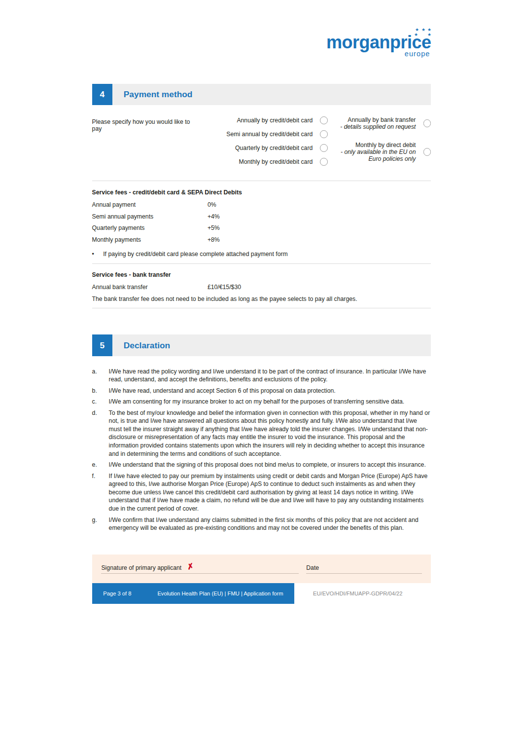★ ★ ★ ★ ★
morgan price
europe
4
Payment method
Please specify how you would like to pay
Annually by credit/debit card
Semi annual by credit/debit card
Quarterly by credit/debit card
Monthly by credit/debit card
Annually by bank transfer
- details supplied on request
Monthly by direct debit
- only available in the EU on
Euro policies only
Service fees - credit/debit card & SEPA Direct Debits
Annual payment 0%
Semi annual payments+4%
Quarterly payments+5%
Monthly payments+8%
•If paying by credit/debit card please complete attached payment form
Service fees - bank transfer
Annual bank transfer£10/€15/$30
The bank transfer fee does not need to be included as long as the payee selects to pay all charges.
5
Declaration
a. I/We have read the policy wording and I/we understand it to be part of the contract of insurance. In particular I/We have read, understand, and accept the definitions, benefits and exclusions of the policy.
b. I/We have read, understand and accept Section 6 of this proposal on data protection.
c. I/We am consenting for my insurance broker to act on my behalf for the purposes of transferring sensitive data.
d. To the best of my/our knowledge and belief the information given in connection with this proposal, whether in my hand or not, is true and I/we have answered all questions about this policy honestly and fully. I/We also understand that I/we must tell the insurer straight away if anything that I/we have already told the insurer changes. I/We understand that non-disclosure or misrepresentation of any facts may entitle the insurer to void the insurance. This proposal and the information provided contains statements upon which the insurers will rely in deciding whether to accept this insurance and in determining the terms and conditions of such acceptance.
e. I/We understand that the signing of this proposal does not bind me/us to complete, or insurers to accept this insurance.
f. If I/we have elected to pay our premium by instalments using credit or debit cards and Morgan Price (Europe) ApS have agreed to this, I/we authorise Morgan Price (Europe) ApS to continue to deduct such instalments as and when they become due unless I/we cancel this credit/debit card authorisation by giving at least 14 days notice in writing. I/We understand that if I/we have made a claim, no refund will be due and I/we will have to pay any outstanding instalments due in the current period of cover.
g. I/We confirm that I/we understand any claims submitted in the first six months of this policy that are not accident and emergency will be evaluated as pre-existing conditions and may not be covered under the benefits of this plan.
Signature of primary applicant ✗
Date
Page 3 of 8 Evolution Health Plan (EU) | FMU | Application form
EU/EVO/HDI/FMUAPP-GDPR/04/22